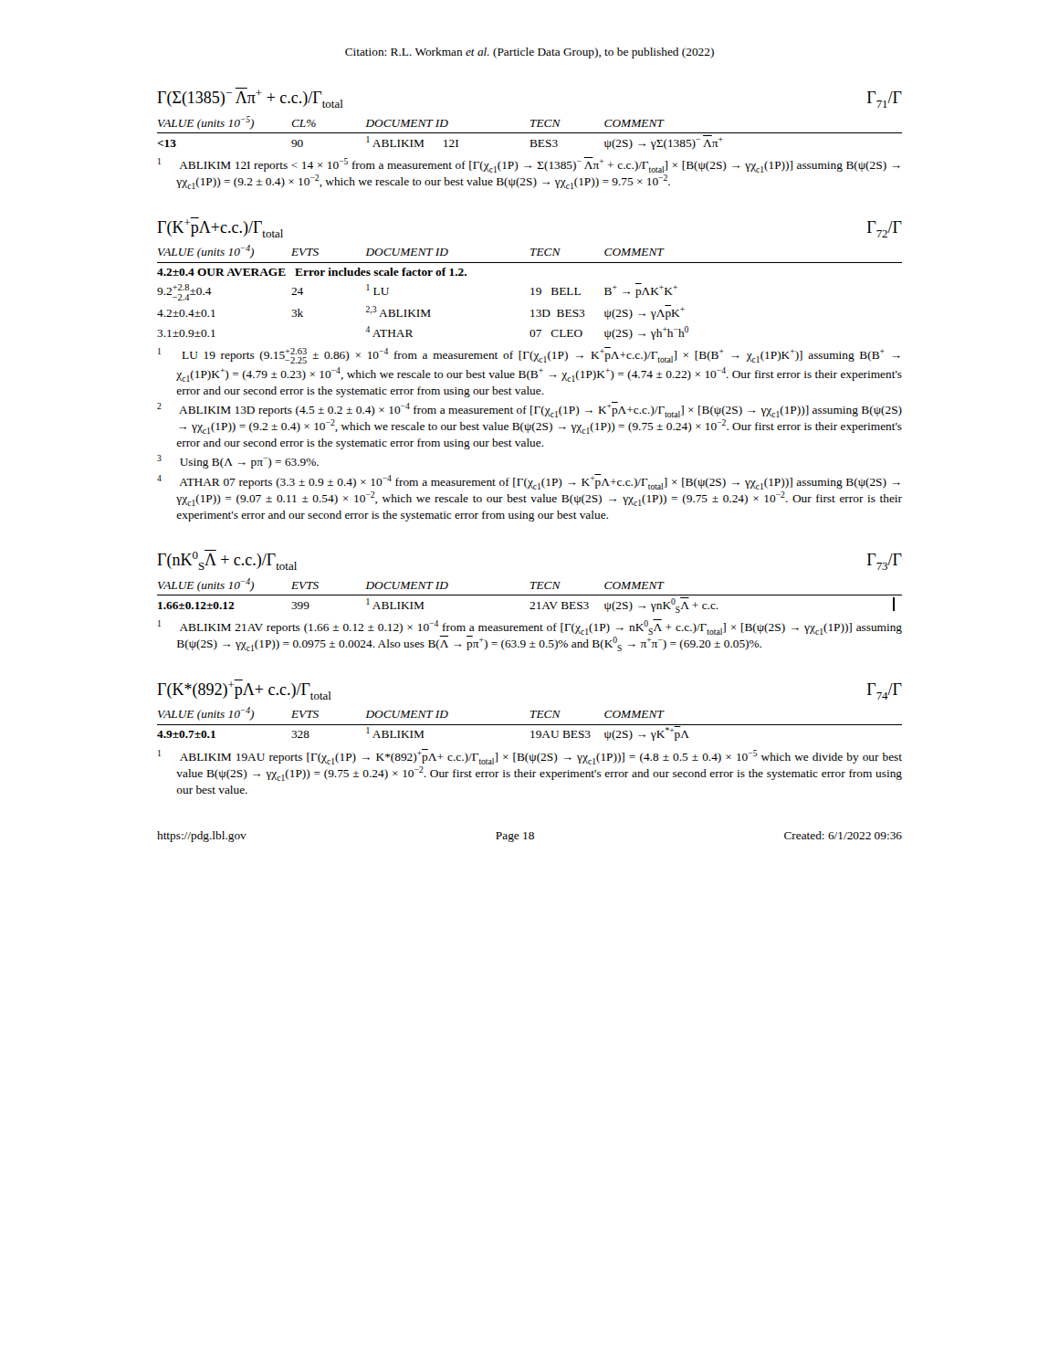Citation: R.L. Workman et al. (Particle Data Group), to be published (2022)
Γ(Σ(1385)− Λπ+ + c.c.)/Γtotal Γ71/Γ
| VALUE (units 10 −5 ) | CL% | DOCUMENT ID | TECN | COMMENT |
| --- | --- | --- | --- | --- |
| <13 | 90 | 1 ABLIKIM 12I | BES3 | ψ(2S) → γΣ(1385) − Λ π + |
1 ABLIKIM 12I reports < 14 × 10−5 from a measurement of [Γ(χc1(1P) → Σ(1385)− Λπ+ + c.c.)/Γtotal] × [B(ψ(2S) → γχc1(1P))] assuming B(ψ(2S) → γχc1(1P)) = (9.2 ± 0.4) × 10−2, which we rescale to our best value B(ψ(2S) → γχc1(1P)) = 9.75 × 10−2.
Γ(K+p Λ+c.c.)/Γtotal Γ72/Γ
| VALUE (units 10 −4 ) | EVTS | DOCUMENT ID | TECN | COMMENT |
| --- | --- | --- | --- | --- |
| 4.2±0.4 OUR AVERAGE Error includes scale factor of 1.2. |
| 9.2 +2.8 −2.4 ±0.4 | 24 | 1 LU | 19 BELL | B + → p ΛK + K + |
| 4.2±0.4±0.1 | 3k | 2,3 ABLIKIM | 13D BES3 | ψ(2S) → γΛ p K + |
| 3.1±0.9±0.1 | | 4 ATHAR | 07 CLEO | ψ(2S) → γh + h − h 0 |
1 LU 19 reports (9.15+2.63−2.25 ± 0.86) × 10−4 from a measurement of [Γ(χc1(1P) → K+p Λ+c.c.)/Γtotal] × [B(B+ → χc1(1P)K+)] assuming B(B+ → χc1(1P)K+) = (4.79 ± 0.23) × 10−4, which we rescale to our best value B(B+ → χc1(1P)K+) = (4.74 ± 0.22) × 10−4. Our first error is their experiment's error and our second error is the systematic error from using our best value.
2 ABLIKIM 13D reports (4.5 ± 0.2 ± 0.4) × 10−4 from a measurement of [Γ(χc1(1P) → K+p Λ+c.c.)/Γtotal] × [B(ψ(2S) → γχc1(1P))] assuming B(ψ(2S) → γχc1(1P)) = (9.2 ± 0.4) × 10−2, which we rescale to our best value B(ψ(2S) → γχc1(1P)) = (9.75 ± 0.24) × 10−2. Our first error is their experiment's error and our second error is the systematic error from using our best value.
3 Using B(Λ → pπ−) = 63.9%.
4 ATHAR 07 reports (3.3 ± 0.9 ± 0.4) × 10−4 from a measurement of [Γ(χc1(1P) → K+p Λ+c.c.)/Γtotal] × [B(ψ(2S) → γχc1(1P))] assuming B(ψ(2S) → γχc1(1P)) = (9.07 ± 0.11 ± 0.54) × 10−2, which we rescale to our best value B(ψ(2S) → γχc1(1P)) = (9.75 ± 0.24) × 10−2. Our first error is their experiment's error and our second error is the systematic error from using our best value.
Γ(nK0SΛ + c.c.)/Γtotal Γ73/Γ
| VALUE (units 10 −4 ) | EVTS | DOCUMENT ID | TECN | COMMENT |
| --- | --- | --- | --- | --- |
| 1.66±0.12±0.12 | 399 | 1 ABLIKIM | 21AV BES3 | ψ(2S) → γnK 0 S Λ + c.c. |
1 ABLIKIM 21AV reports (1.66 ± 0.12 ± 0.12) × 10−4 from a measurement of [Γ(χc1(1P) → nK0SΛ + c.c.)/Γtotal] × [B(ψ(2S) → γχc1(1P))] assuming B(ψ(2S) → γχc1(1P)) = 0.0975 ± 0.0024. Also uses B(Λ → pπ+) = (63.9 ± 0.5)% and B(K0S → π+π−) = (69.20 ± 0.05)%.
Γ(K*(892)+p Λ+ c.c.)/Γtotal Γ74/Γ
| VALUE (units 10 −4 ) | EVTS | DOCUMENT ID | TECN | COMMENT |
| --- | --- | --- | --- | --- |
| 4.9±0.7±0.1 | 328 | 1 ABLIKIM | 19AU BES3 | ψ(2S) → γK *+ p Λ |
1 ABLIKIM 19AU reports [Γ(χc1(1P) → K*(892)+p Λ+ c.c.)/Γtotal] × [B(ψ(2S) → γχc1(1P))] = (4.8 ± 0.5 ± 0.4) × 10−5 which we divide by our best value B(ψ(2S) → γχc1(1P)) = (9.75 ± 0.24) × 10−2. Our first error is their experiment's error and our second error is the systematic error from using our best value.
https://pdg.lbl.gov Page 18 Created: 6/1/2022 09:36